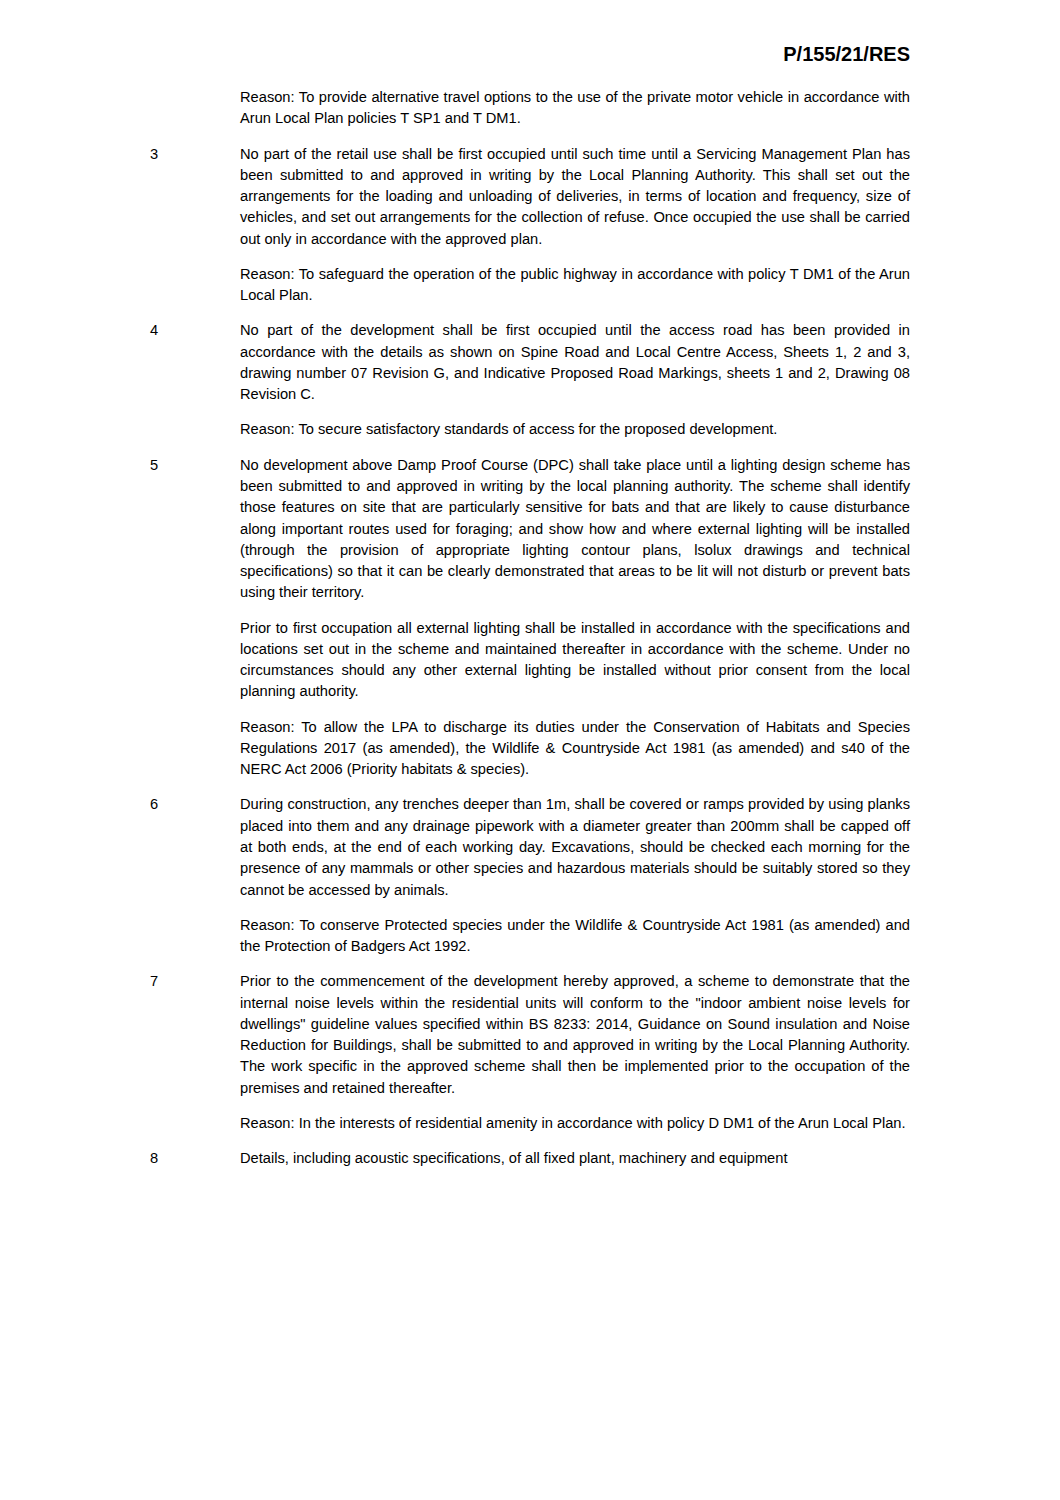P/155/21/RES
Reason: To provide alternative travel options to the use of the private motor vehicle in accordance with Arun Local Plan policies T SP1 and T DM1.
3
No part of the retail use shall be first occupied until such time until a Servicing Management Plan has been submitted to and approved in writing by the Local Planning Authority. This shall set out the arrangements for the loading and unloading of deliveries, in terms of location and frequency, size of vehicles, and set out arrangements for the collection of refuse. Once occupied the use shall be carried out only in accordance with the approved plan.
Reason: To safeguard the operation of the public highway in accordance with policy T DM1 of the Arun Local Plan.
4
No part of the development shall be first occupied until the access road has been provided in accordance with the details as shown on Spine Road and Local Centre Access, Sheets 1, 2 and 3, drawing number 07 Revision G, and Indicative Proposed Road Markings, sheets 1 and 2, Drawing 08 Revision C.
Reason: To secure satisfactory standards of access for the proposed development.
5
No development above Damp Proof Course (DPC) shall take place until a lighting design scheme has been submitted to and approved in writing by the local planning authority. The scheme shall identify those features on site that are particularly sensitive for bats and that are likely to cause disturbance along important routes used for foraging; and show how and where external lighting will be installed (through the provision of appropriate lighting contour plans, lsolux drawings and technical specifications) so that it can be clearly demonstrated that areas to be lit will not disturb or prevent bats using their territory.
Prior to first occupation all external lighting shall be installed in accordance with the specifications and locations set out in the scheme and maintained thereafter in accordance with the scheme. Under no circumstances should any other external lighting be installed without prior consent from the local planning authority.
Reason: To allow the LPA to discharge its duties under the Conservation of Habitats and Species Regulations 2017 (as amended), the Wildlife & Countryside Act 1981 (as amended) and s40 of the NERC Act 2006 (Priority habitats & species).
6
During construction, any trenches deeper than 1m, shall be covered or ramps provided by using planks placed into them and any drainage pipework with a diameter greater than 200mm shall be capped off at both ends, at the end of each working day. Excavations, should be checked each morning for the presence of any mammals or other species and hazardous materials should be suitably stored so they cannot be accessed by animals.
Reason: To conserve Protected species under the Wildlife & Countryside Act 1981 (as amended) and the Protection of Badgers Act 1992.
7
Prior to the commencement of the development hereby approved, a scheme to demonstrate that the internal noise levels within the residential units will conform to the "indoor ambient noise levels for dwellings" guideline values specified within BS 8233: 2014, Guidance on Sound insulation and Noise Reduction for Buildings, shall be submitted to and approved in writing by the Local Planning Authority. The work specific in the approved scheme shall then be implemented prior to the occupation of the premises and retained thereafter.
Reason: In the interests of residential amenity in accordance with policy D DM1 of the Arun Local Plan.
8
Details, including acoustic specifications, of all fixed plant, machinery and equipment